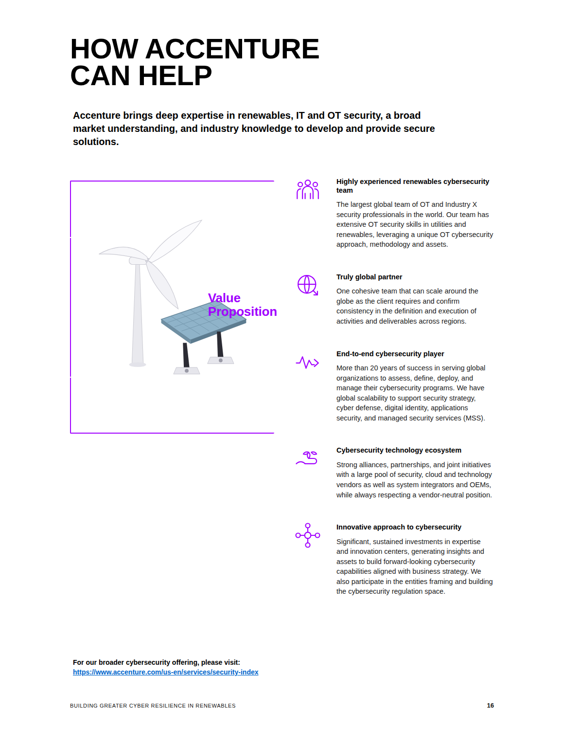How Accenture
can help
Accenture brings deep expertise in renewables, IT and OT security, a broad market understanding, and industry knowledge to develop and provide secure solutions.
Value
Proposition
Highly experienced renewables cybersecurity team
The largest global team of OT and Industry X security professionals in the world. Our team has extensive OT security skills in utilities and renewables, leveraging a unique OT cybersecurity approach, methodology and assets.
Truly global partner
One cohesive team that can scale around the globe as the client requires and confirm consistency in the definition and execution of activities and deliverables across regions.
End-to-end cybersecurity player
More than 20 years of success in serving global organizations to assess, define, deploy, and manage their cybersecurity programs. We have global scalability to support security strategy, cyber defense, digital identity, applications security, and managed security services (MSS).
Cybersecurity technology ecosystem
Strong alliances, partnerships, and joint initiatives with a large pool of security, cloud and technology vendors as well as system integrators and OEMs, while always respecting a vendor-neutral position.
Innovative approach to cybersecurity
Significant, sustained investments in expertise and innovation centers, generating insights and assets to build forward-looking cybersecurity capabilities aligned with business strategy. We also participate in the entities framing and building the cybersecurity regulation space.
For our broader cybersecurity offering, please visit:
https://www.accenture.com/us-en/services/security-index
Building greater cyber resilience in renewables 16